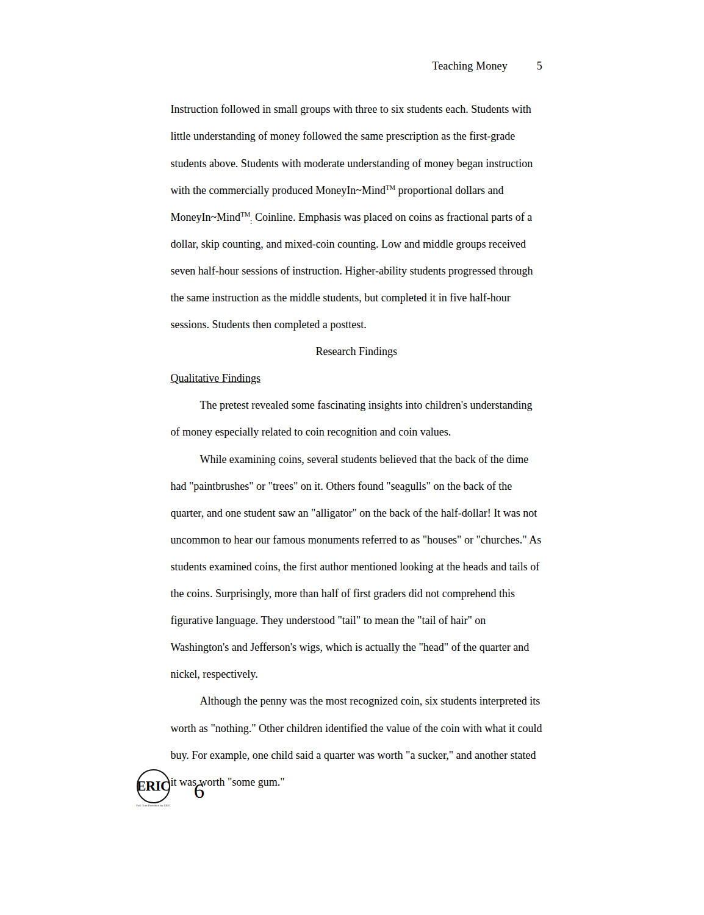Teaching Money 5
Instruction followed in small groups with three to six students each. Students with little understanding of money followed the same prescription as the first-grade students above. Students with moderate understanding of money began instruction with the commercially produced MoneyIn~MindTM proportional dollars and MoneyIn~MindTM: Coinline. Emphasis was placed on coins as fractional parts of a dollar, skip counting, and mixed-coin counting. Low and middle groups received seven half-hour sessions of instruction. Higher-ability students progressed through the same instruction as the middle students, but completed it in five half-hour sessions. Students then completed a posttest.
Research Findings
Qualitative Findings
The pretest revealed some fascinating insights into children's understanding of money especially related to coin recognition and coin values.
While examining coins, several students believed that the back of the dime had "paintbrushes" or "trees" on it. Others found "seagulls" on the back of the quarter, and one student saw an "alligator" on the back of the half-dollar! It was not uncommon to hear our famous monuments referred to as "houses" or "churches." As students examined coins, the first author mentioned looking at the heads and tails of the coins. Surprisingly, more than half of first graders did not comprehend this figurative language. They understood "tail" to mean the "tail of hair" on Washington's and Jefferson's wigs, which is actually the "head" of the quarter and nickel, respectively.
Although the penny was the most recognized coin, six students interpreted its worth as "nothing." Other children identified the value of the coin with what it could buy. For example, one child said a quarter was worth "a sucker," and another stated it was worth "some gum."
ERIC
Full Text Provided by ERIC
6